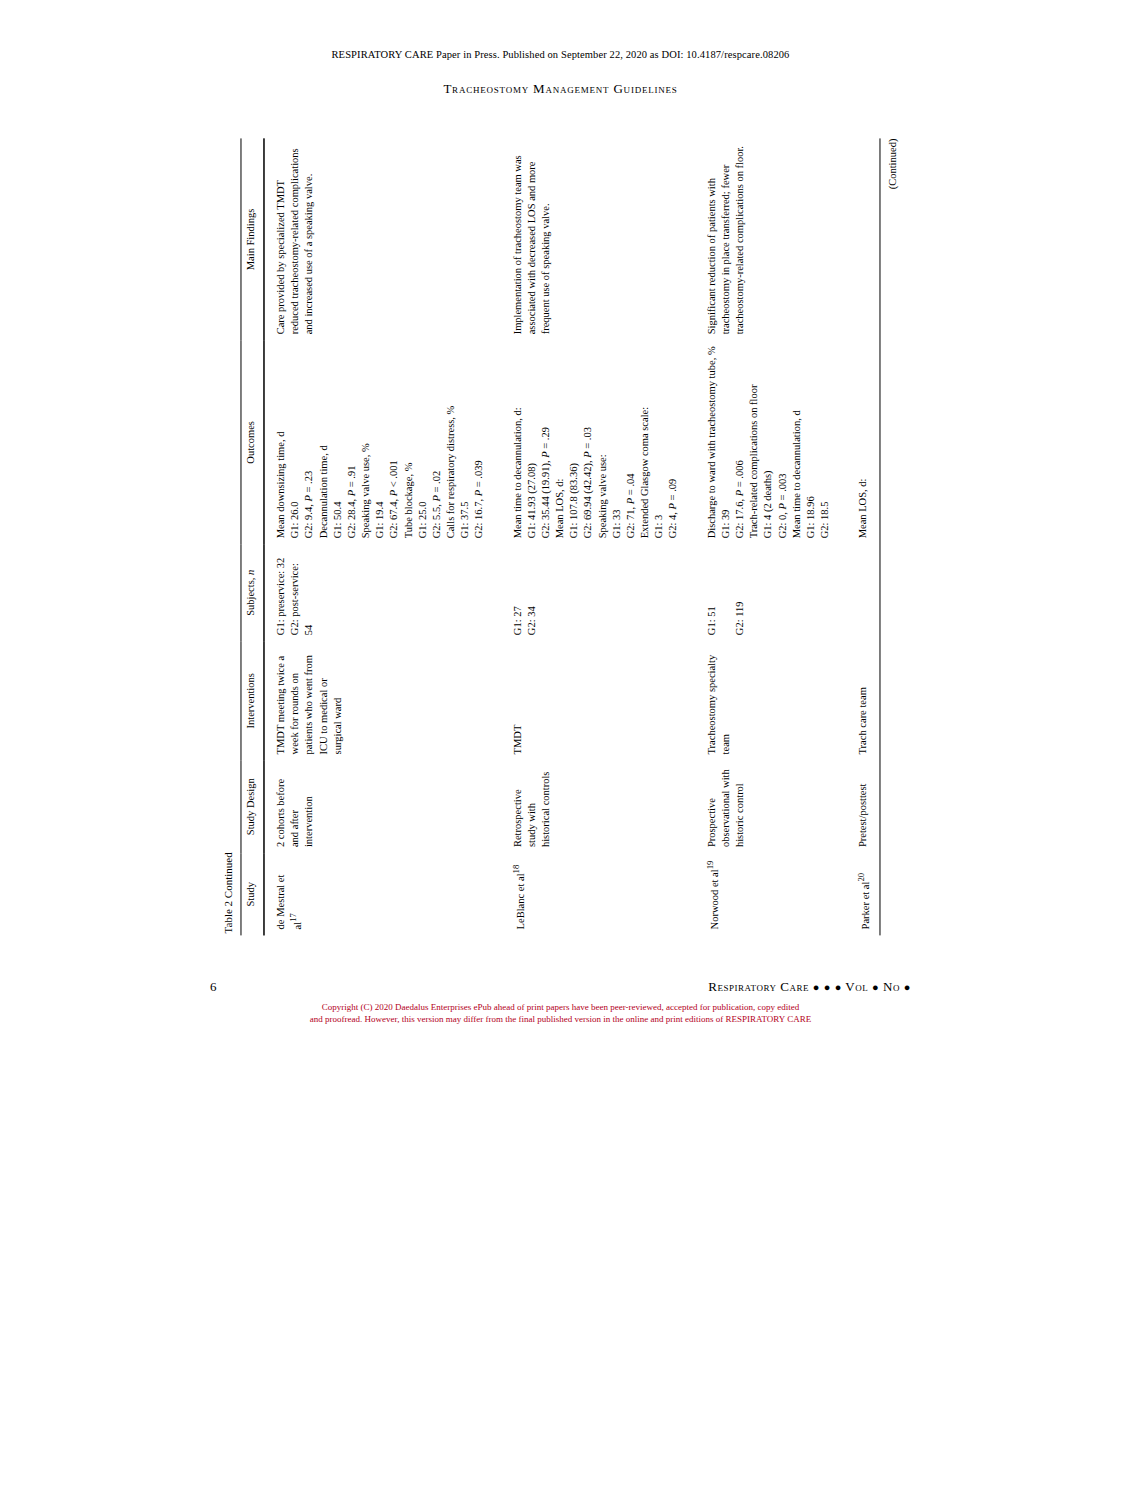RESPIRATORY CARE Paper in Press. Published on September 22, 2020 as DOI: 10.4187/respcare.08206
Tracheostomy Management Guidelines
Table 2 Continued
| Study | Study Design | Interventions | Subjects, n | Outcomes | Main Findings |
| --- | --- | --- | --- | --- | --- |
| de Mestral et al 17 | 2 cohorts before and after intervention | TMDT meeting twice a week for rounds on patients who went from ICU to medical or surgical ward | G1: preservice: 32 G2: post-service: 54 | Mean downsizing time, d G1: 26.0 G2: 9.4, P = .23 Decannulation time, d G1: 50.4 G2: 28.4, P = .91 Speaking valve use, % G1: 19.4 G2: 67.4, P < .001 Tube blockage, % G1: 25.0 G2: 5.5, P = .02 Calls for respiratory distress, % G1: 37.5 G2: 16.7, P = .039 | Care provided by specialized TMDT reduced tracheostomy-related complications and increased use of a speaking valve. |
| LeBlanc et al 18 | Retrospective study with historical controls | TMDT | G1: 27 G2: 34 | Mean time to decannulation, d: G1: 41.93 (27.08) G2: 35.44 (19.91), P = .29 Mean LOS, d: G1: 107.8 (83.36) G2: 69.94 (42.42), P = .03 Speaking valve use: G1: 33 G2: 71, P = .04 Extended Glasgow coma scale: G1: 3 G2: 4, P = .09 | Implementation of tracheostomy team was associated with decreased LOS and more frequent use of speaking valve. |
| Norwood et al 19 | Prospective observational with historic control | Tracheostomy specialty team | G1: 51 G2: 119 | Discharge to ward with tracheostomy tube, % G1: 39 G2: 17.6, P = .006 Trach-related complications on floor G1: 4 (2 deaths) G2: 0, P = .003 Mean time to decannulation, d G1: 18.96 G2: 18.5 | Significant reduction of patients with tracheostomy in place transferred; fewer tracheostomy-related complications on floor. |
| Parker et al 20 | Pretest/posttest | Trach care team | | Mean LOS, d: | |
(Continued)
6
Respiratory Care ● ● ● Vol ● No ●
Copyright (C) 2020 Daedalus Enterprises ePub ahead of print papers have been peer-reviewed, accepted for publication, copy edited
and proofread. However, this version may differ from the final published version in the online and print editions of RESPIRATORY CARE